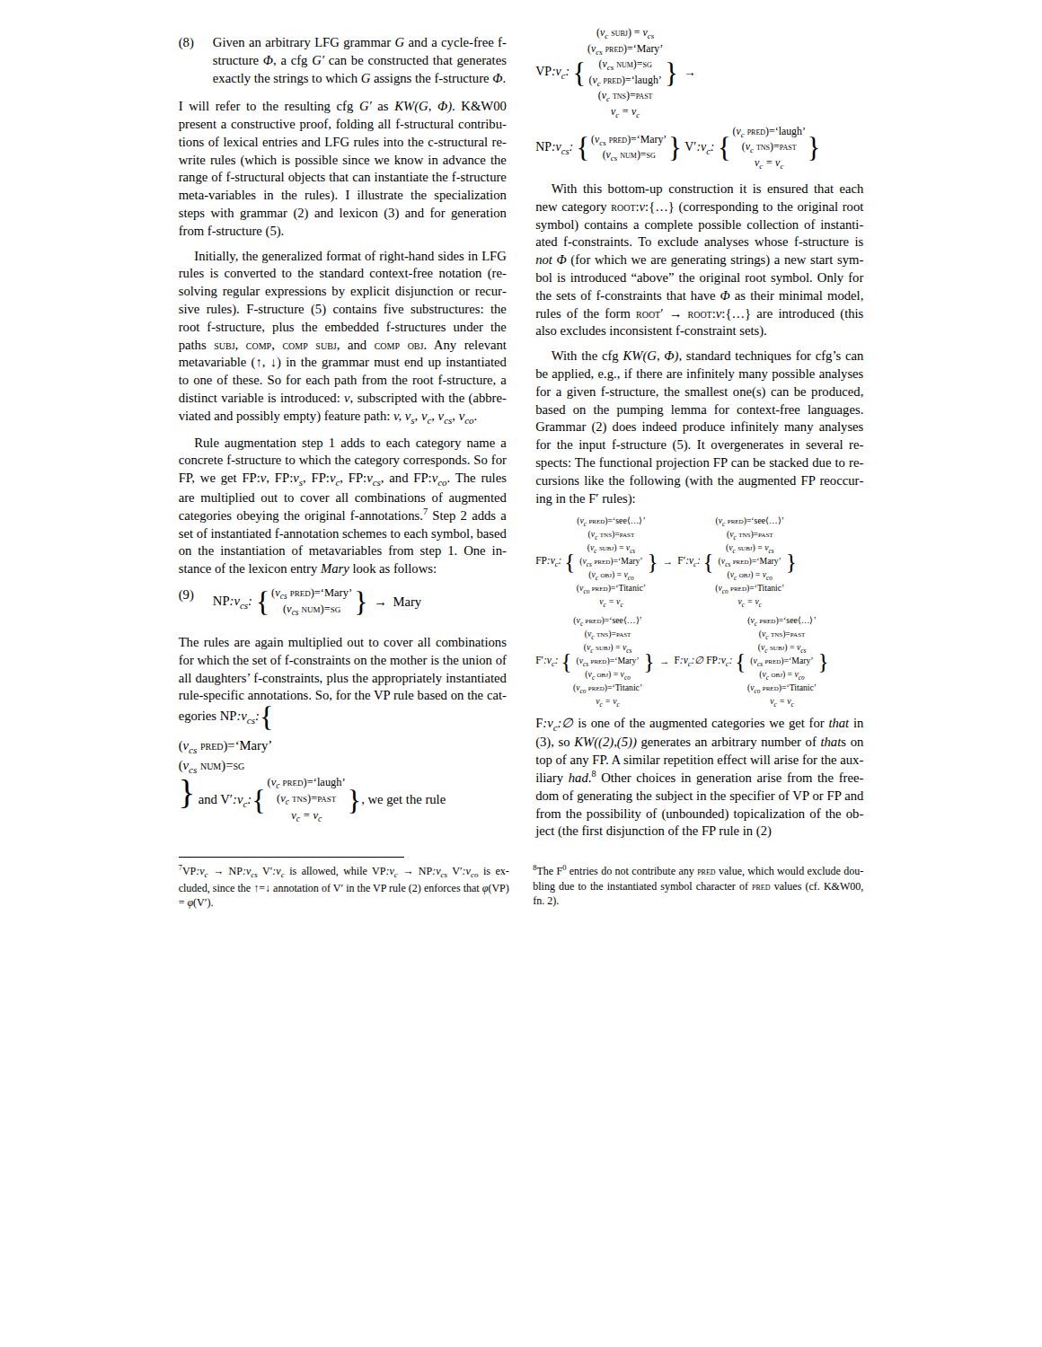(8)
Given an arbitrary LFG grammar G and a cycle-free f-structure Φ, a cfg G′ can be constructed that generates exactly the strings to which G assigns the f-structure Φ.
I will refer to the resulting cfg G′ as KW(G, Φ). K&W00 present a constructive proof, folding all f-structural contributions of lexical entries and LFG rules into the c-structural rewrite rules (which is possible since we know in advance the range of f-structural objects that can instantiate the f-structure meta-variables in the rules). I illustrate the specialization steps with grammar (2) and lexicon (3) and for generation from f-structure (5).
Initially, the generalized format of right-hand sides in LFG rules is converted to the standard context-free notation (resolving regular expressions by explicit disjunction or recursive rules). F-structure (5) contains five substructures: the root f-structure, plus the embedded f-structures under the paths subj, comp, comp subj, and comp obj. Any relevant metavariable (↑, ↓) in the grammar must end up instantiated to one of these. So for each path from the root f-structure, a distinct variable is introduced: v, subscripted with the (abbreviated and possibly empty) feature path: v, vs, vc, vcs, vco.
Rule augmentation step 1 adds to each category name a concrete f-structure to which the category corresponds. So for FP, we get FP:v, FP:vs, FP:vc, FP:vcs, and FP:vco. The rules are multiplied out to cover all combinations of augmented categories obeying the original f-annotations.7 Step 2 adds a set of instantiated f-annotation schemes to each symbol, based on the instantiation of metavariables from step 1. One instance of the lexicon entry Mary look as follows:
(9)
NP:vcs: {
(vcs pred)=‘Mary’
(vcs num)=sg
} → Mary
The rules are again multiplied out to cover all combinations for which the set of f-constraints on the mother is the union of all daughters’ f-constraints, plus the appropriately instantiated rule-specific annotations. So, for the VP rule based on the categories NP:vcs:{
(vcs pred)=‘Mary’
(vcs num)=sg
} and V′:vc:{
(vc pred)=‘laugh’
(vc tns)=past
vc = vc
}, we get the rule
VP:vc: {
(vc subj) = vcs
(vcs pred)=‘Mary’
(vcs num)=sg
(vc pred)=‘laugh’
(vc tns)=past
vc = vc
} →
NP:vcs: {
(vcs pred)=‘Mary’
(vcs num)=sg
} V′:vc: {
(vc pred)=‘laugh’
(vc tns)=past
vc = vc
}
With this bottom-up construction it is ensured that each new category root:v:{…} (corresponding to the original root symbol) contains a complete possible collection of instantiated f-constraints. To exclude analyses whose f-structure is not Φ (for which we are generating strings) a new start symbol is introduced “above” the original root symbol. Only for the sets of f-constraints that have Φ as their minimal model, rules of the form root′ → root:v:{…} are introduced (this also excludes inconsistent f-constraint sets).
With the cfg KW(G, Φ), standard techniques for cfg’s can be applied, e.g., if there are infinitely many possible analyses for a given f-structure, the smallest one(s) can be produced, based on the pumping lemma for context-free languages. Grammar (2) does indeed produce infinitely many analyses for the input f-structure (5). It overgenerates in several respects: The functional projection FP can be stacked due to recursions like the following (with the augmented FP reoccuring in the F′ rules):
FP:vc: {
(vc pred)=‘see⟨…⟩’
(vc tns)=past
(vc subj) = vcs
(vcs pred)=‘Mary’
(vc obj) = vco
(vco pred)=‘Titanic’
vc = vc
} → F′:vc: {
(vc pred)=‘see⟨…⟩’
(vc tns)=past
(vc subj) = vcs
(vcs pred)=‘Mary’
(vc obj) = vco
(vco pred)=‘Titanic’
vc = vc
}
F′:vc: {
(vc pred)=‘see⟨…⟩’
(vc tns)=past
(vc subj) = vcs
(vcs pred)=‘Mary’
(vc obj) = vco
(vco pred)=‘Titanic’
vc = vc
} → F:vc:∅ FP:vc: {
(vc pred)=‘see⟨…⟩’
(vc tns)=past
(vc subj) = vcs
(vcs pred)=‘Mary’
(vc obj) = vco
(vco pred)=‘Titanic’
vc = vc
}
F:vc:∅ is one of the augmented categories we get for that in (3), so KW((2),(5)) generates an arbitrary number of thats on top of any FP. A similar repetition effect will arise for the auxiliary had.8 Other choices in generation arise from the freedom of generating the subject in the specifier of VP or FP and from the possibility of (unbounded) topicalization of the object (the first disjunction of the FP rule in (2)
7VP:vc → NP:vcs V′:vc is allowed, while VP:vc → NP:vcs V′:vco is excluded, since the ↑=↓ annotation of V′ in the VP rule (2) enforces that φ(VP) = φ(V′).
8The F0 entries do not contribute any pred value, which would exclude doubling due to the instantiated symbol character of pred values (cf. K&W00, fn. 2).